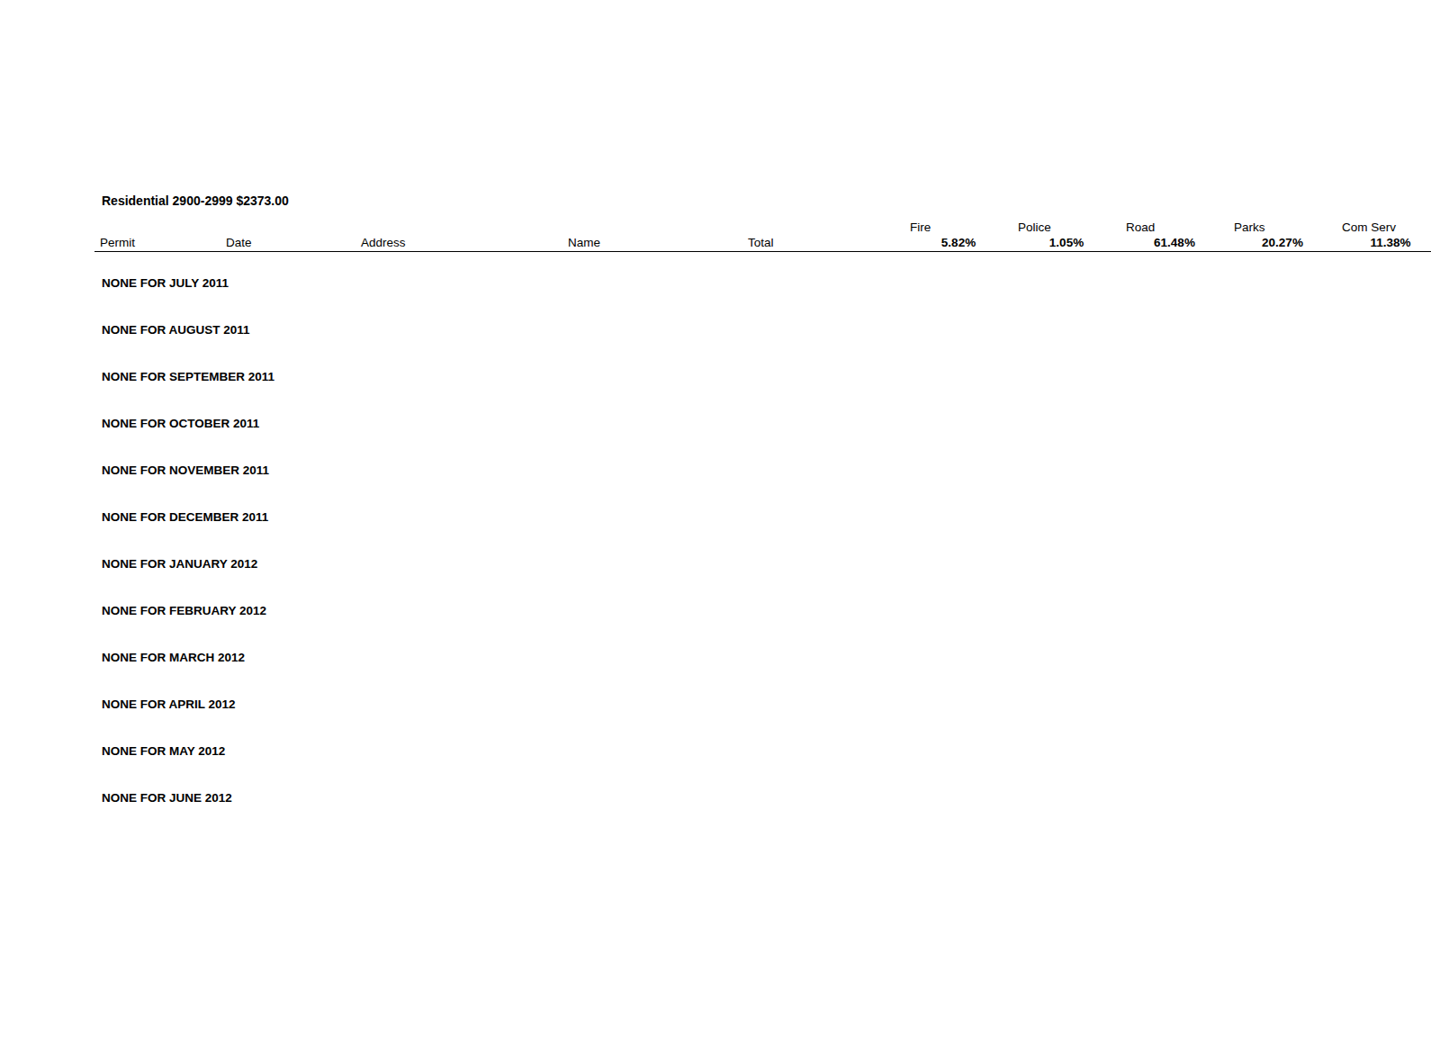Residential 2900-2999 $2373.00
| | | | | | Fire | Police | Road | Parks | Com Serv |
| Permit | Date | Address | Name | Total | 5.82% | 1.05% | 61.48% | 20.27% | 11.38% |
NONE FOR JULY 2011
NONE FOR AUGUST 2011
NONE FOR SEPTEMBER 2011
NONE FOR OCTOBER 2011
NONE FOR NOVEMBER 2011
NONE FOR DECEMBER 2011
NONE FOR JANUARY 2012
NONE FOR FEBRUARY 2012
NONE FOR MARCH 2012
NONE FOR APRIL 2012
NONE FOR MAY 2012
NONE FOR JUNE 2012